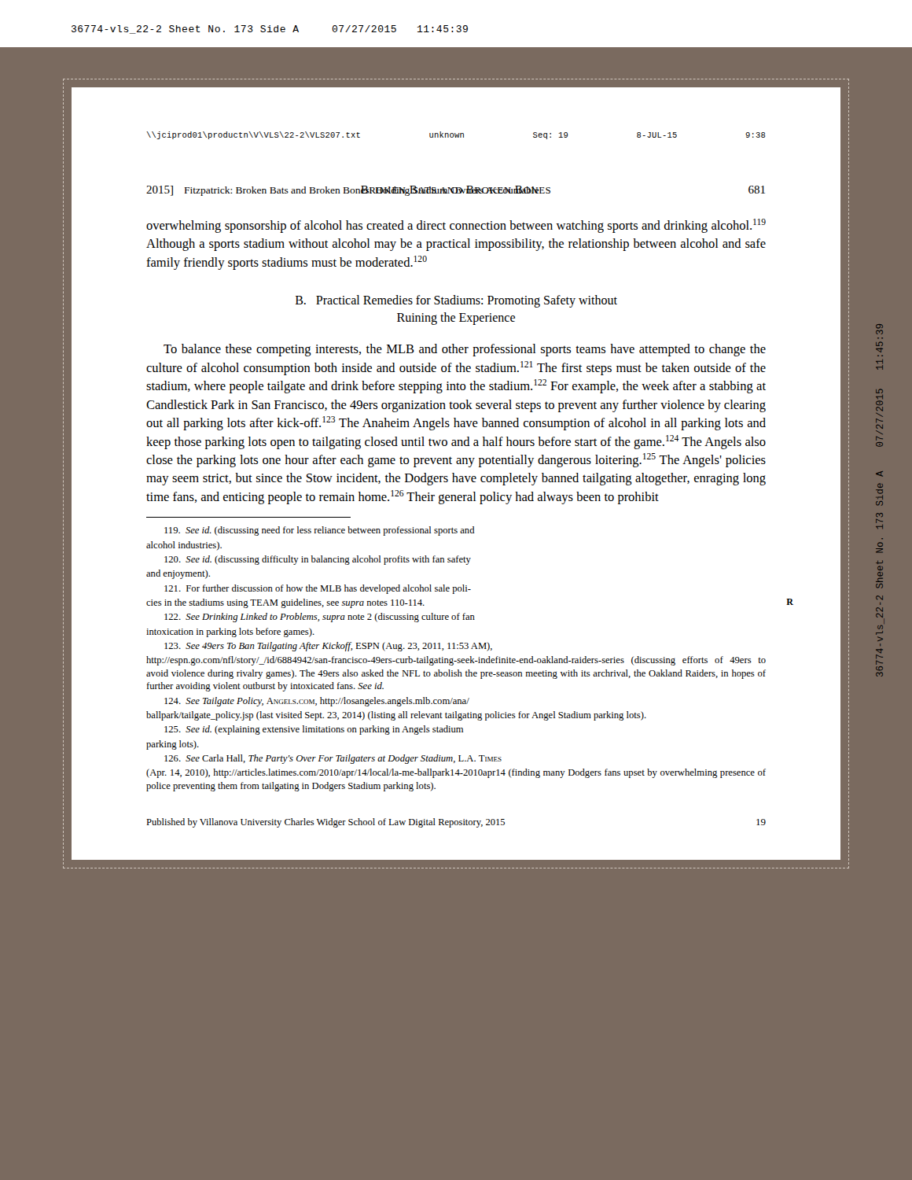36774-vls_22-2 Sheet No. 173 Side A 07/27/2015 11:45:39
\\jciprod01\productn\V\VLS\22-2\VLS207.txt unknown Seq: 19 8-JUL-15 9:38
2015] BROKEN BATS AND BROKEN BONES 681 Fitzpatrick: Broken Bats and Broken Bones: Holding Stadium Owners Accountable
overwhelming sponsorship of alcohol has created a direct connection between watching sports and drinking alcohol.119 Although a sports stadium without alcohol may be a practical impossibility, the relationship between alcohol and safe family friendly sports stadiums must be moderated.120
B. Practical Remedies for Stadiums: Promoting Safety without
Ruining the Experience
To balance these competing interests, the MLB and other professional sports teams have attempted to change the culture of alcohol consumption both inside and outside of the stadium.121 The first steps must be taken outside of the stadium, where people tailgate and drink before stepping into the stadium.122 For example, the week after a stabbing at Candlestick Park in San Francisco, the 49ers organization took several steps to prevent any further violence by clearing out all parking lots after kick-off.123 The Anaheim Angels have banned consumption of alcohol in all parking lots and keep those parking lots open to tailgating closed until two and a half hours before start of the game.124 The Angels also close the parking lots one hour after each game to prevent any potentially dangerous loitering.125 The Angels' policies may seem strict, but since the Stow incident, the Dodgers have completely banned tailgating altogether, enraging long time fans, and enticing people to remain home.126 Their general policy had always been to prohibit
119. See id. (discussing need for less reliance between professional sports and
alcohol industries).
120. See id. (discussing difficulty in balancing alcohol profits with fan safety
and enjoyment).
121. For further discussion of how the MLB has developed alcohol sale poli-
cies in the stadiums using TEAM guidelines, see supra notes 110-114.R
122. See Drinking Linked to Problems, supra note 2 (discussing culture of fan
intoxication in parking lots before games).
123. See 49ers To Ban Tailgating After Kickoff, ESPN (Aug. 23, 2011, 11:53 AM),
http://espn.go.com/nfl/story/_/id/6884942/san-francisco-49ers-curb-tailgating-seek-indefinite-end-oakland-raiders-series (discussing efforts of 49ers to avoid violence during rivalry games). The 49ers also asked the NFL to abolish the pre-season meeting with its archrival, the Oakland Raiders, in hopes of further avoiding violent outburst by intoxicated fans. See id.
124. See Tailgate Policy, Angels.com, http://losangeles.angels.mlb.com/ana/
ballpark/tailgate_policy.jsp (last visited Sept. 23, 2014) (listing all relevant tailgating policies for Angel Stadium parking lots).
125. See id. (explaining extensive limitations on parking in Angels stadium
parking lots).
126. See Carla Hall, The Party's Over For Tailgaters at Dodger Stadium, L.A. Times
(Apr. 14, 2010), http://articles.latimes.com/2010/apr/14/local/la-me-ballpark14-2010apr14 (finding many Dodgers fans upset by overwhelming presence of police preventing them from tailgating in Dodgers Stadium parking lots).
Published by Villanova University Charles Widger School of Law Digital Repository, 2015 19
36774-vls_22-2 Sheet No. 173 Side A 07/27/2015 11:45:39